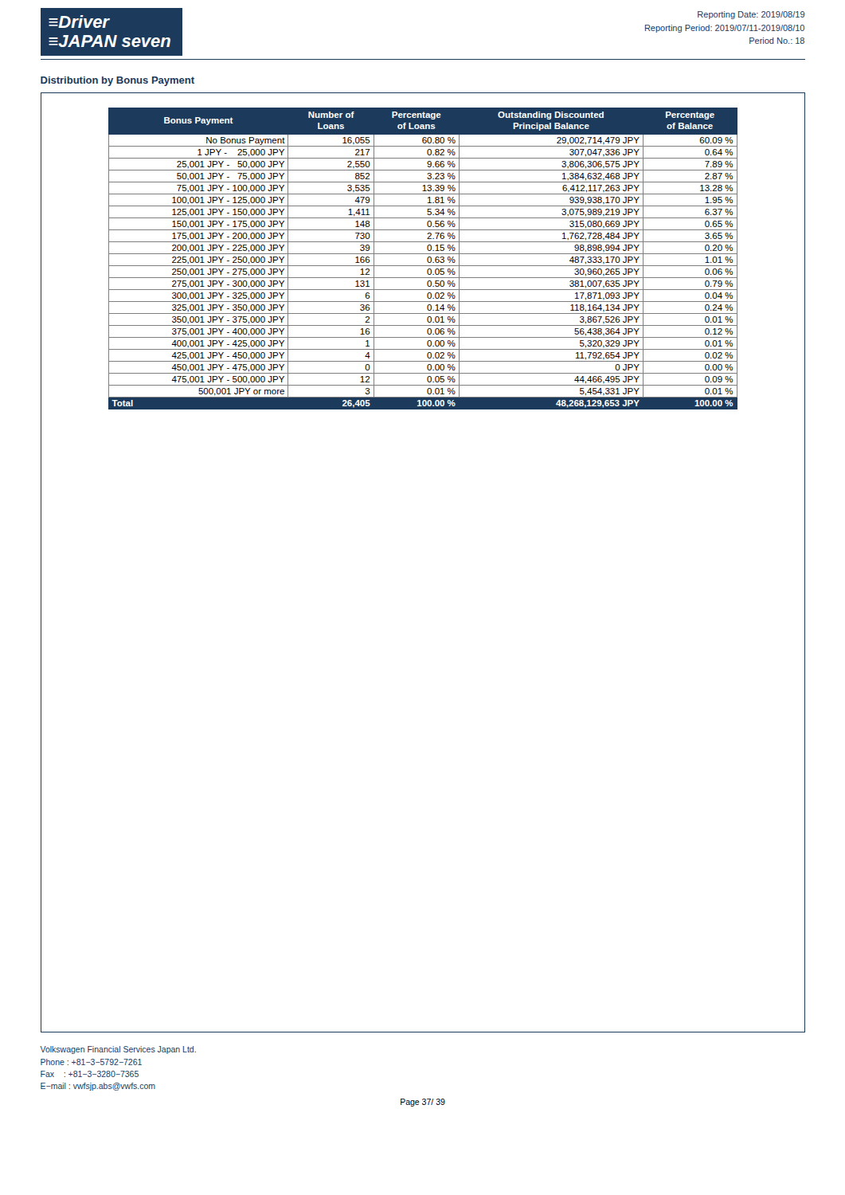≡Driver ≡JAPAN seven
Reporting Date: 2019/08/19
Reporting Period: 2019/07/11-2019/08/10
Period No.: 18
Distribution by Bonus Payment
| Bonus Payment | Number of Loans | Percentage of Loans | Outstanding Discounted Principal Balance | Percentage of Balance |
| --- | --- | --- | --- | --- |
| No Bonus Payment | 16,055 | 60.80 % | 29,002,714,479 JPY | 60.09 % |
| 1 JPY - 25,000 JPY | 217 | 0.82 % | 307,047,336 JPY | 0.64 % |
| 25,001 JPY - 50,000 JPY | 2,550 | 9.66 % | 3,806,306,575 JPY | 7.89 % |
| 50,001 JPY - 75,000 JPY | 852 | 3.23 % | 1,384,632,468 JPY | 2.87 % |
| 75,001 JPY - 100,000 JPY | 3,535 | 13.39 % | 6,412,117,263 JPY | 13.28 % |
| 100,001 JPY - 125,000 JPY | 479 | 1.81 % | 939,938,170 JPY | 1.95 % |
| 125,001 JPY - 150,000 JPY | 1,411 | 5.34 % | 3,075,989,219 JPY | 6.37 % |
| 150,001 JPY - 175,000 JPY | 148 | 0.56 % | 315,080,669 JPY | 0.65 % |
| 175,001 JPY - 200,000 JPY | 730 | 2.76 % | 1,762,728,484 JPY | 3.65 % |
| 200,001 JPY - 225,000 JPY | 39 | 0.15 % | 98,898,994 JPY | 0.20 % |
| 225,001 JPY - 250,000 JPY | 166 | 0.63 % | 487,333,170 JPY | 1.01 % |
| 250,001 JPY - 275,000 JPY | 12 | 0.05 % | 30,960,265 JPY | 0.06 % |
| 275,001 JPY - 300,000 JPY | 131 | 0.50 % | 381,007,635 JPY | 0.79 % |
| 300,001 JPY - 325,000 JPY | 6 | 0.02 % | 17,871,093 JPY | 0.04 % |
| 325,001 JPY - 350,000 JPY | 36 | 0.14 % | 118,164,134 JPY | 0.24 % |
| 350,001 JPY - 375,000 JPY | 2 | 0.01 % | 3,867,526 JPY | 0.01 % |
| 375,001 JPY - 400,000 JPY | 16 | 0.06 % | 56,438,364 JPY | 0.12 % |
| 400,001 JPY - 425,000 JPY | 1 | 0.00 % | 5,320,329 JPY | 0.01 % |
| 425,001 JPY - 450,000 JPY | 4 | 0.02 % | 11,792,654 JPY | 0.02 % |
| 450,001 JPY - 475,000 JPY | 0 | 0.00 % | 0 JPY | 0.00 % |
| 475,001 JPY - 500,000 JPY | 12 | 0.05 % | 44,466,495 JPY | 0.09 % |
| 500,001 JPY or more | 3 | 0.01 % | 5,454,331 JPY | 0.01 % |
| Total | 26,405 | 100.00 % | 48,268,129,653 JPY | 100.00 % |
Volkswagen Financial Services Japan Ltd.
Phone : +81−3−5792−7261
Fax : +81−3−3280−7365
E−mail : vwfsjp.abs@vwfs.com
Page 37/ 39